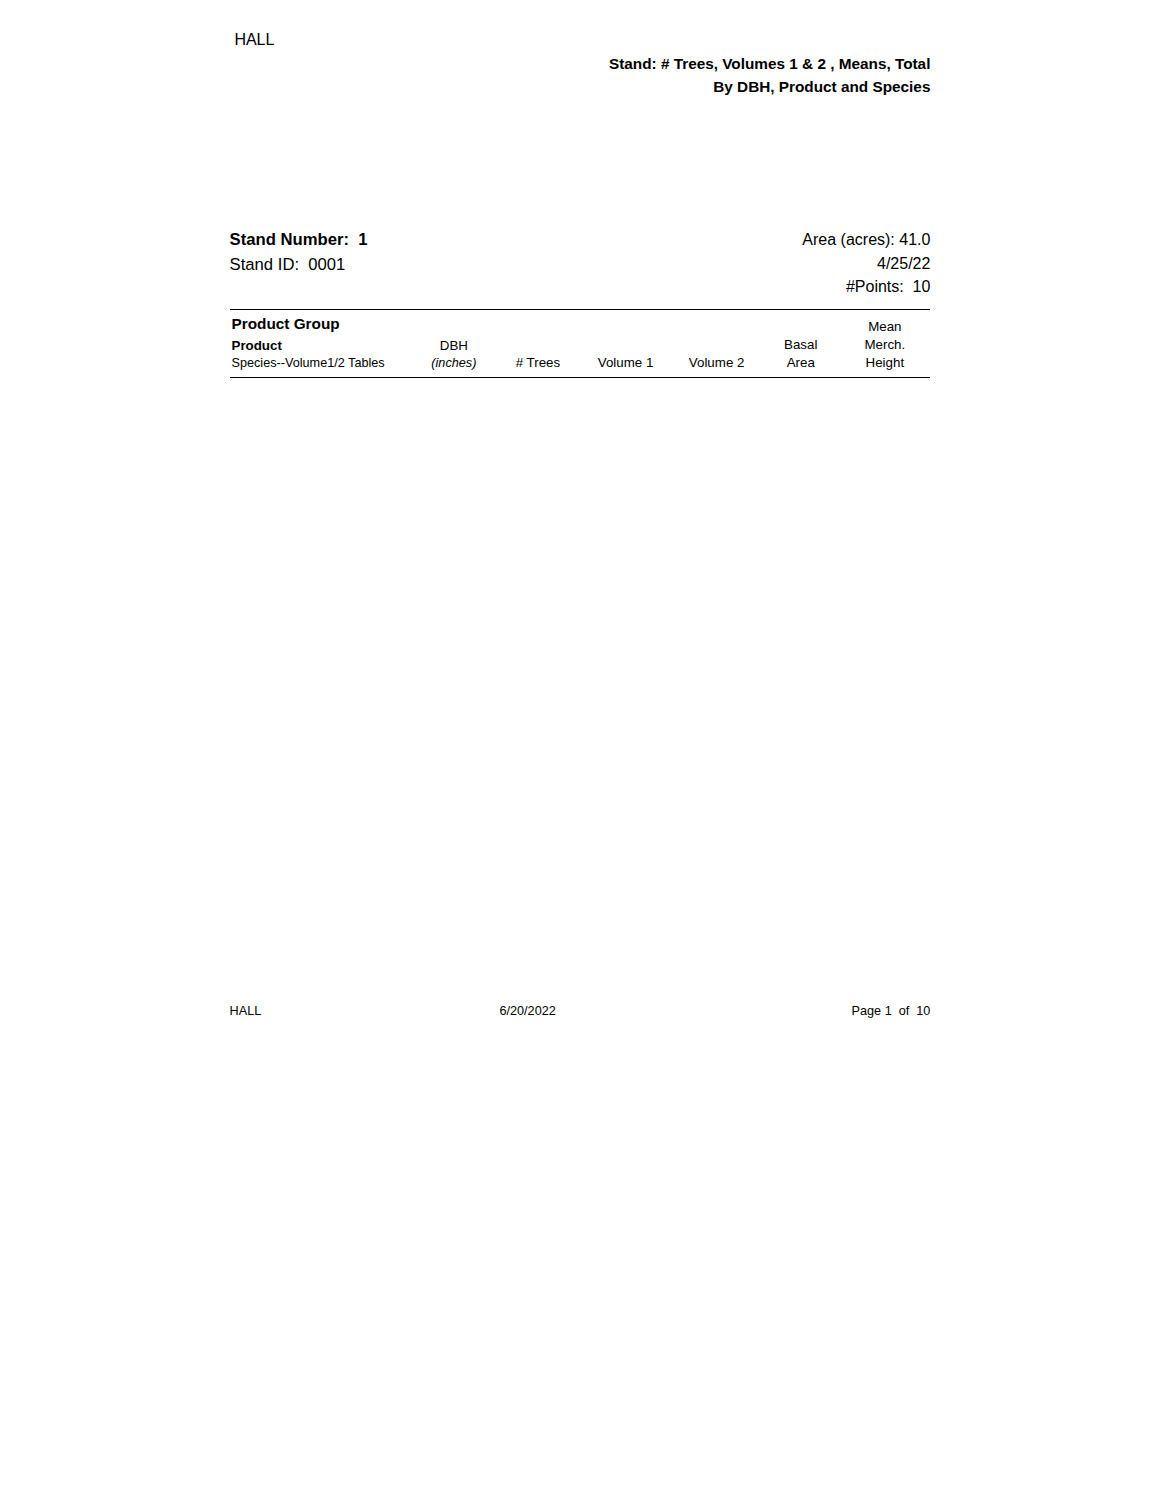HALL
Stand: # Trees, Volumes 1 & 2 , Means, Total
By DBH, Product and Species
Stand Number: 1
Stand ID: 0001
Area (acres): 41.0
4/25/22
#Points: 10
| Product Group Product Species--Volume1/2 Tables | DBH (inches) | # Trees | Volume 1 | Volume 2 | Basal Area | Mean Merch. Height |
| --- | --- | --- | --- | --- | --- | --- |
HALL
6/20/2022
Page 1 of 10